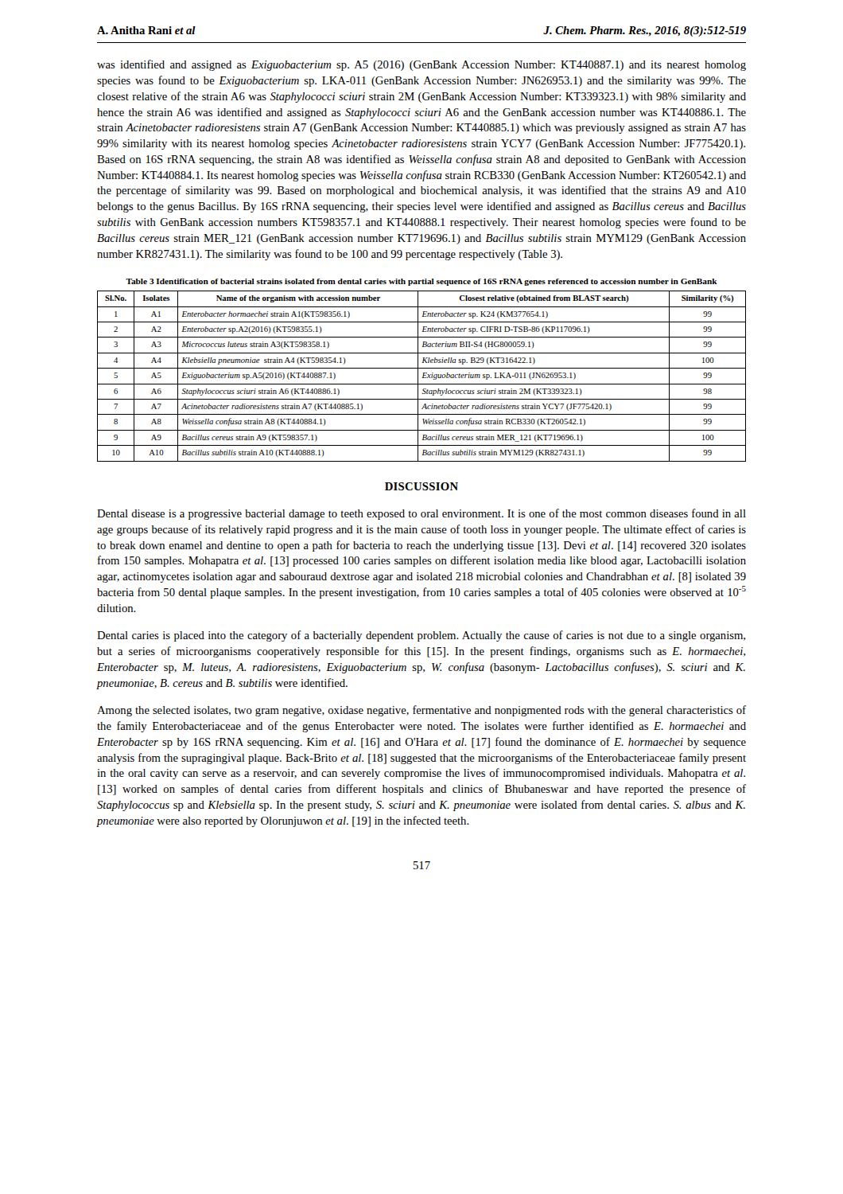A. Anitha Rani et al J. Chem. Pharm. Res., 2016, 8(3):512-519
was identified and assigned as Exiguobacterium sp. A5 (2016) (GenBank Accession Number: KT440887.1) and its nearest homolog species was found to be Exiguobacterium sp. LKA-011 (GenBank Accession Number: JN626953.1) and the similarity was 99%. The closest relative of the strain A6 was Staphylococci sciuri strain 2M (GenBank Accession Number: KT339323.1) with 98% similarity and hence the strain A6 was identified and assigned as Staphylococci sciuri A6 and the GenBank accession number was KT440886.1. The strain Acinetobacter radioresistens strain A7 (GenBank Accession Number: KT440885.1) which was previously assigned as strain A7 has 99% similarity with its nearest homolog species Acinetobacter radioresistens strain YCY7 (GenBank Accession Number: JF775420.1). Based on 16S rRNA sequencing, the strain A8 was identified as Weissella confusa strain A8 and deposited to GenBank with Accession Number: KT440884.1. Its nearest homolog species was Weissella confusa strain RCB330 (GenBank Accession Number: KT260542.1) and the percentage of similarity was 99. Based on morphological and biochemical analysis, it was identified that the strains A9 and A10 belongs to the genus Bacillus. By 16S rRNA sequencing, their species level were identified and assigned as Bacillus cereus and Bacillus subtilis with GenBank accession numbers KT598357.1 and KT440888.1 respectively. Their nearest homolog species were found to be Bacillus cereus strain MER_121 (GenBank accession number KT719696.1) and Bacillus subtilis strain MYM129 (GenBank Accession number KR827431.1). The similarity was found to be 100 and 99 percentage respectively (Table 3).
Table 3 Identification of bacterial strains isolated from dental caries with partial sequence of 16S rRNA genes referenced to accession number in GenBank
| Sl.No. | Isolates | Name of the organism with accession number | Closest relative (obtained from BLAST search) | Similarity (%) |
| --- | --- | --- | --- | --- |
| 1 | A1 | Enterobacter hormaechei strain A1(KT598356.1) | Enterobacter sp. K24 (KM377654.1) | 99 |
| 2 | A2 | Enterobacter sp.A2(2016) (KT598355.1) | Enterobacter sp. CIFRI D-TSB-86 (KP117096.1) | 99 |
| 3 | A3 | Micrococcus luteus strain A3(KT598358.1) | Bacterium BII-S4 (HG800059.1) | 99 |
| 4 | A4 | Klebsiella pneumoniae strain A4 (KT598354.1) | Klebsiella sp. B29 (KT316422.1) | 100 |
| 5 | A5 | Exiguobacterium sp.A5(2016) (KT440887.1) | Exiguobacterium sp. LKA-011 (JN626953.1) | 99 |
| 6 | A6 | Staphylococcus sciuri strain A6 (KT440886.1) | Staphylococcus sciuri strain 2M (KT339323.1) | 98 |
| 7 | A7 | Acinetobacter radioresistens strain A7 (KT440885.1) | Acinetobacter radioresistens strain YCY7 (JF775420.1) | 99 |
| 8 | A8 | Weissella confusa strain A8 (KT440884.1) | Weissella confusa strain RCB330 (KT260542.1) | 99 |
| 9 | A9 | Bacillus cereus strain A9 (KT598357.1) | Bacillus cereus strain MER_121 (KT719696.1) | 100 |
| 10 | A10 | Bacillus subtilis strain A10 (KT440888.1) | Bacillus subtilis strain MYM129 (KR827431.1) | 99 |
DISCUSSION
Dental disease is a progressive bacterial damage to teeth exposed to oral environment. It is one of the most common diseases found in all age groups because of its relatively rapid progress and it is the main cause of tooth loss in younger people. The ultimate effect of caries is to break down enamel and dentine to open a path for bacteria to reach the underlying tissue [13]. Devi et al. [14] recovered 320 isolates from 150 samples. Mohapatra et al. [13] processed 100 caries samples on different isolation media like blood agar, Lactobacilli isolation agar, actinomycetes isolation agar and sabouraud dextrose agar and isolated 218 microbial colonies and Chandrabhan et al. [8] isolated 39 bacteria from 50 dental plaque samples. In the present investigation, from 10 caries samples a total of 405 colonies were observed at 10-5 dilution.
Dental caries is placed into the category of a bacterially dependent problem. Actually the cause of caries is not due to a single organism, but a series of microorganisms cooperatively responsible for this [15]. In the present findings, organisms such as E. hormaechei, Enterobacter sp, M. luteus, A. radioresistens, Exiguobacterium sp, W. confusa (basonym- Lactobacillus confuses), S. sciuri and K. pneumoniae, B. cereus and B. subtilis were identified.
Among the selected isolates, two gram negative, oxidase negative, fermentative and nonpigmented rods with the general characteristics of the family Enterobacteriaceae and of the genus Enterobacter were noted. The isolates were further identified as E. hormaechei and Enterobacter sp by 16S rRNA sequencing. Kim et al. [16] and O'Hara et al. [17] found the dominance of E. hormaechei by sequence analysis from the supragingival plaque. Back-Brito et al. [18] suggested that the microorganisms of the Enterobacteriaceae family present in the oral cavity can serve as a reservoir, and can severely compromise the lives of immunocompromised individuals. Mahopatra et al. [13] worked on samples of dental caries from different hospitals and clinics of Bhubaneswar and have reported the presence of Staphylococcus sp and Klebsiella sp. In the present study, S. sciuri and K. pneumoniae were isolated from dental caries. S. albus and K. pneumoniae were also reported by Olorunjuwon et al. [19] in the infected teeth.
517